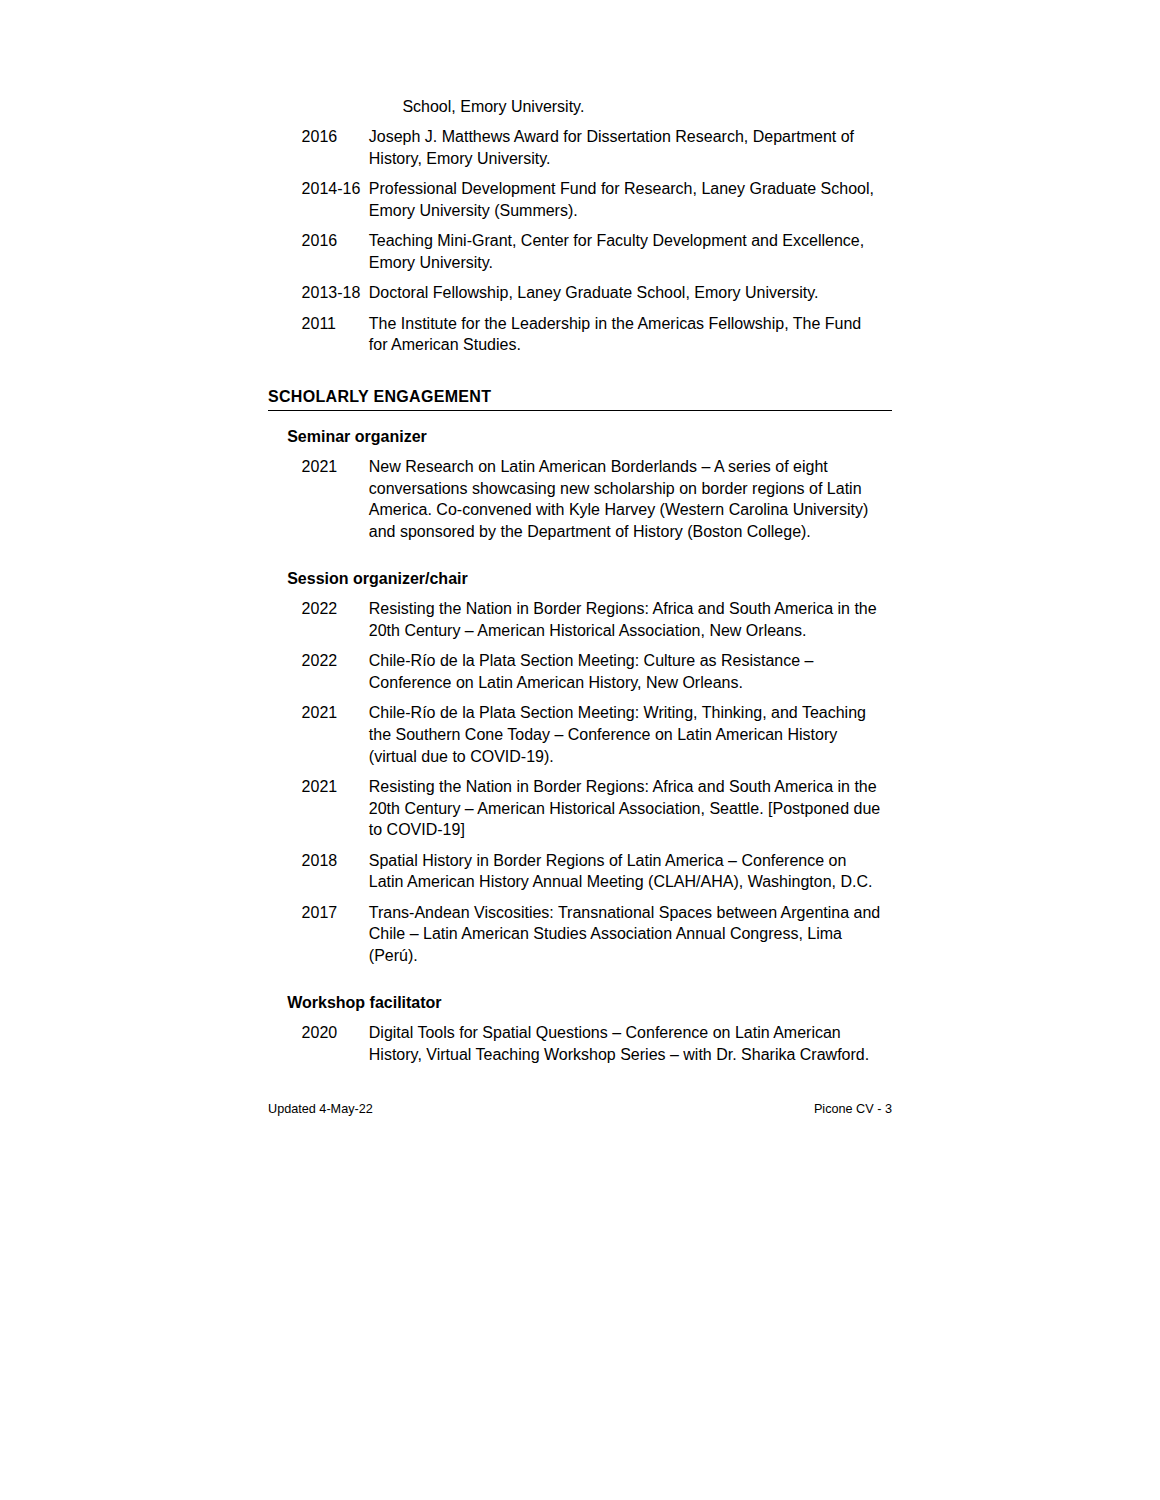School, Emory University.
2016
Joseph J. Matthews Award for Dissertation Research, Department of History, Emory University.
2014-16
Professional Development Fund for Research, Laney Graduate School, Emory University (Summers).
2016
Teaching Mini-Grant, Center for Faculty Development and Excellence, Emory University.
2013-18
Doctoral Fellowship, Laney Graduate School, Emory University.
2011
The Institute for the Leadership in the Americas Fellowship, The Fund for American Studies.
SCHOLARLY ENGAGEMENT
Seminar organizer
2021
New Research on Latin American Borderlands – A series of eight conversations showcasing new scholarship on border regions of Latin America. Co-convened with Kyle Harvey (Western Carolina University) and sponsored by the Department of History (Boston College).
Session organizer/chair
2022
Resisting the Nation in Border Regions: Africa and South America in the 20th Century – American Historical Association, New Orleans.
2022
Chile-Río de la Plata Section Meeting: Culture as Resistance – Conference on Latin American History, New Orleans.
2021
Chile-Río de la Plata Section Meeting: Writing, Thinking, and Teaching the Southern Cone Today – Conference on Latin American History (virtual due to COVID-19).
2021
Resisting the Nation in Border Regions: Africa and South America in the 20th Century – American Historical Association, Seattle. [Postponed due to COVID-19]
2018
Spatial History in Border Regions of Latin America – Conference on Latin American History Annual Meeting (CLAH/AHA), Washington, D.C.
2017
Trans-Andean Viscosities: Transnational Spaces between Argentina and Chile – Latin American Studies Association Annual Congress, Lima (Perú).
Workshop facilitator
2020
Digital Tools for Spatial Questions – Conference on Latin American History, Virtual Teaching Workshop Series – with Dr. Sharika Crawford.
Updated 4-May-22
Picone CV - 3